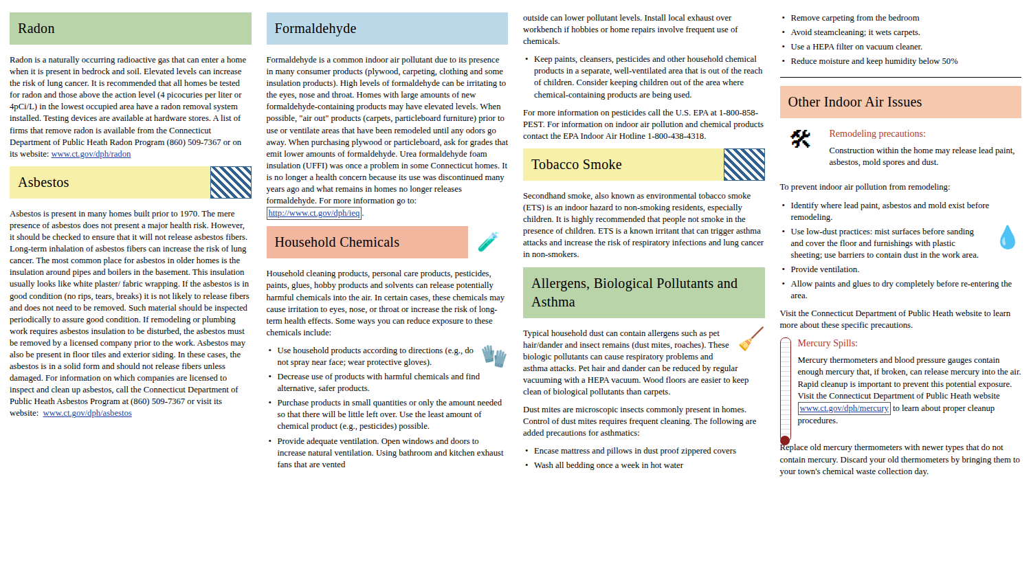Radon
Radon is a naturally occurring radioactive gas that can enter a home when it is present in bedrock and soil. Elevated levels can increase the risk of lung cancer. It is recommended that all homes be tested for radon and those above the action level (4 picocuries per liter or 4pCi/L) in the lowest occupied area have a radon removal system installed. Testing devices are available at hardware stores. A list of firms that remove radon is available from the Connecticut Department of Public Heath Radon Program (860) 509-7367 or on its website: www.ct.gov/dph/radon
Asbestos
Asbestos is present in many homes built prior to 1970. The mere presence of asbestos does not present a major health risk. However, it should be checked to ensure that it will not release asbestos fibers. Long-term inhalation of asbestos fibers can increase the risk of lung cancer. The most common place for asbestos in older homes is the insulation around pipes and boilers in the basement. This insulation usually looks like white plaster/ fabric wrapping. If the asbestos is in good condition (no rips, tears, breaks) it is not likely to release fibers and does not need to be removed. Such material should be inspected periodically to assure good condition. If remodeling or plumbing work requires asbestos insulation to be disturbed, the asbestos must be removed by a licensed company prior to the work. Asbestos may also be present in floor tiles and exterior siding. In these cases, the asbestos is in a solid form and should not release fibers unless damaged. For information on which companies are licensed to inspect and clean up asbestos, call the Connecticut Department of Public Heath Asbestos Program at (860) 509-7367 or visit its website: www.ct.gov/dph/asbestos
Formaldehyde
Formaldehyde is a common indoor air pollutant due to its presence in many consumer products (plywood, carpeting, clothing and some insulation products). High levels of formaldehyde can be irritating to the eyes, nose and throat. Homes with large amounts of new formaldehyde-containing products may have elevated levels. When possible, "air out" products (carpets, particleboard furniture) prior to use or ventilate areas that have been remodeled until any odors go away. When purchasing plywood or particleboard, ask for grades that emit lower amounts of formaldehyde. Urea formaldehyde foam insulation (UFFI) was once a problem in some Connecticut homes. It is no longer a health concern because its use was discontinued many years ago and what remains in homes no longer releases formaldehyde. For more information go to: http://www.ct.gov/dph/ieq.
Household Chemicals
🧪
Household cleaning products, personal care products, pesticides, paints, glues, hobby products and solvents can release potentially harmful chemicals into the air. In certain cases, these chemicals may cause irritation to eyes, nose, or throat or increase the risk of long-term health effects. Some ways you can reduce exposure to these chemicals include:
🧤Use household products according to directions (e.g., do not spray near face; wear protective gloves).
Decrease use of products with harmful chemicals and find alternative, safer products.
Purchase products in small quantities or only the amount needed so that there will be little left over. Use the least amount of chemical product (e.g., pesticides) possible.
Provide adequate ventilation. Open windows and doors to increase natural ventilation. Using bathroom and kitchen exhaust fans that are vented
outside can lower pollutant levels. Install local exhaust over workbench if hobbies or home repairs involve frequent use of chemicals.
Keep paints, cleansers, pesticides and other household chemical products in a separate, well-ventilated area that is out of the reach of children. Consider keeping children out of the area where chemical-containing products are being used.
For more information on pesticides call the U.S. EPA at 1-800-858-PEST. For information on indoor air pollution and chemical products contact the EPA Indoor Air Hotline 1-800-438-4318.
Tobacco Smoke
Secondhand smoke, also known as environmental tobacco smoke (ETS) is an indoor hazard to non-smoking residents, especially children. It is highly recommended that people not smoke in the presence of children. ETS is a known irritant that can trigger asthma attacks and increase the risk of respiratory infections and lung cancer in non-smokers.
Allergens, Biological Pollutants and Asthma
🧹Typical household dust can contain allergens such as pet hair/dander and insect remains (dust mites, roaches). These biologic pollutants can cause respiratory problems and asthma attacks. Pet hair and dander can be reduced by regular vacuuming with a HEPA vacuum. Wood floors are easier to keep clean of biological pollutants than carpets.
Dust mites are microscopic insects commonly present in homes. Control of dust mites requires frequent cleaning. The following are added precautions for asthmatics:
Encase mattress and pillows in dust proof zippered covers
Wash all bedding once a week in hot water
Remove carpeting from the bedroom
Avoid steamcleaning; it wets carpets.
Use a HEPA filter on vacuum cleaner.
Reduce moisture and keep humidity below 50%
Other Indoor Air Issues
🛠
Remodeling precautions:
Construction within the home may release lead paint, asbestos, mold spores and dust.
To prevent indoor air pollution from remodeling:
Identify where lead paint, asbestos and mold exist before remodeling.
💧Use low-dust practices: mist surfaces before sanding and cover the floor and furnishings with plastic sheeting; use barriers to contain dust in the work area.
Provide ventilation.
Allow paints and glues to dry completely before re-entering the area.
Visit the Connecticut Department of Public Heath website to learn more about these specific precautions.
Mercury Spills:
Mercury thermometers and blood pressure gauges contain enough mercury that, if broken, can release mercury into the air. Rapid cleanup is important to prevent this potential exposure. Visit the Connecticut Department of Public Heath website www.ct.gov/dph/mercury to learn about proper cleanup procedures.
Replace old mercury thermometers with newer types that do not contain mercury. Discard your old thermometers by bringing them to your town's chemical waste collection day.